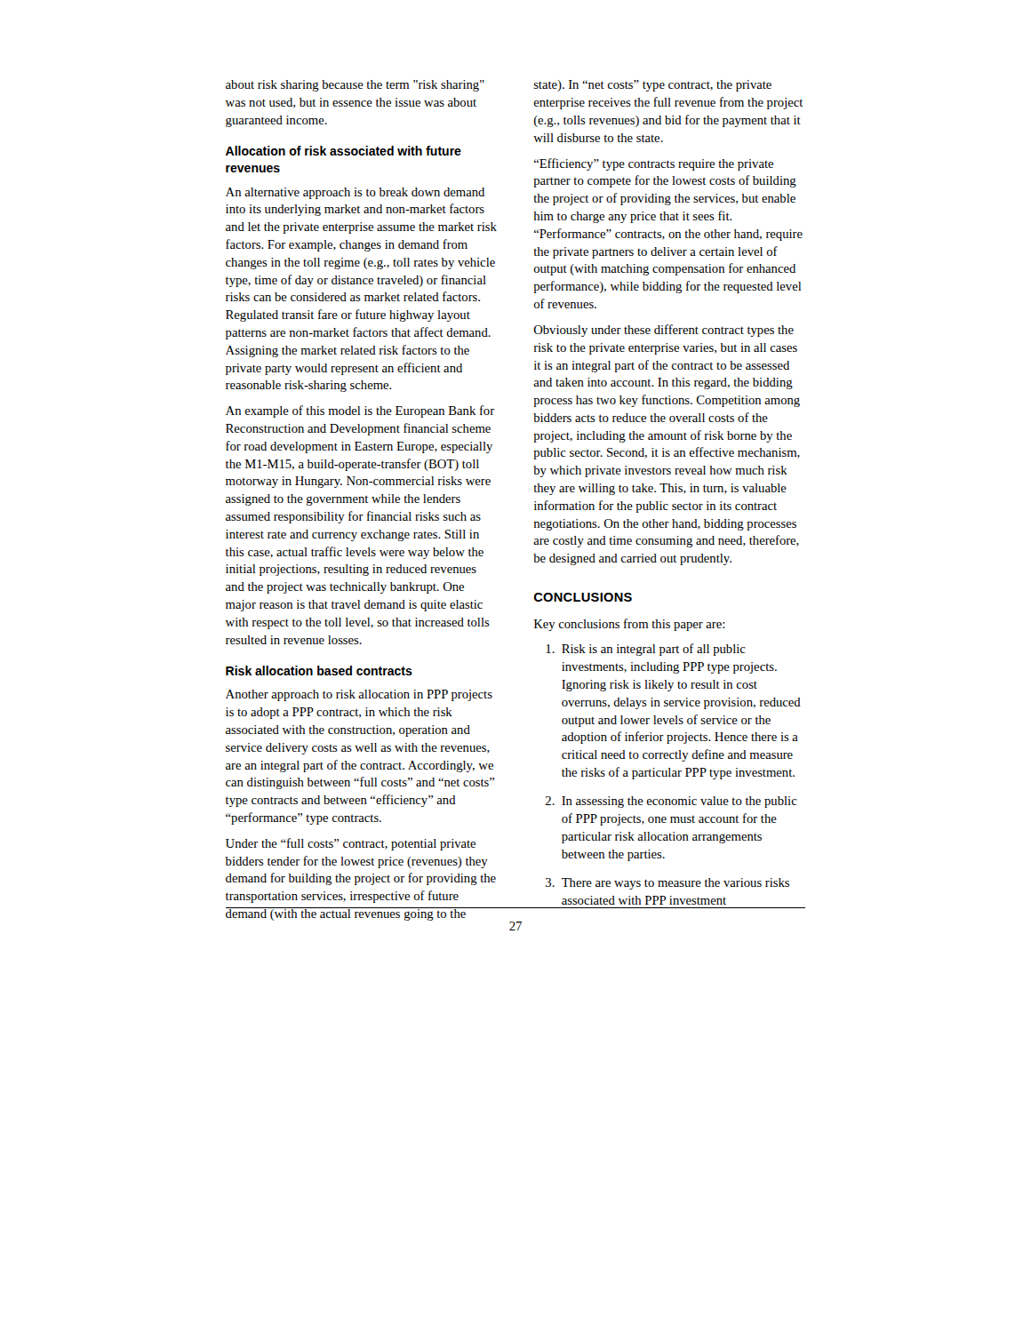about risk sharing because the term "risk sharing" was not used, but in essence the issue was about guaranteed income.
Allocation of risk associated with future revenues
An alternative approach is to break down demand into its underlying market and non-market factors and let the private enterprise assume the market risk factors. For example, changes in demand from changes in the toll regime (e.g., toll rates by vehicle type, time of day or distance traveled) or financial risks can be considered as market related factors. Regulated transit fare or future highway layout patterns are non-market factors that affect demand. Assigning the market related risk factors to the private party would represent an efficient and reasonable risk-sharing scheme.
An example of this model is the European Bank for Reconstruction and Development financial scheme for road development in Eastern Europe, especially the M1-M15, a build-operate-transfer (BOT) toll motorway in Hungary. Non-commercial risks were assigned to the government while the lenders assumed responsibility for financial risks such as interest rate and currency exchange rates. Still in this case, actual traffic levels were way below the initial projections, resulting in reduced revenues and the project was technically bankrupt. One major reason is that travel demand is quite elastic with respect to the toll level, so that increased tolls resulted in revenue losses.
Risk allocation based contracts
Another approach to risk allocation in PPP projects is to adopt a PPP contract, in which the risk associated with the construction, operation and service delivery costs as well as with the revenues, are an integral part of the contract. Accordingly, we can distinguish between “full costs” and “net costs” type contracts and between “efficiency” and “performance” type contracts.
Under the “full costs” contract, potential private bidders tender for the lowest price (revenues) they demand for building the project or for providing the transportation services, irrespective of future demand (with the actual revenues going to the state). In “net costs” type contract, the private enterprise receives the full revenue from the project (e.g., tolls revenues) and bid for the payment that it will disburse to the state.
“Efficiency” type contracts require the private partner to compete for the lowest costs of building the project or of providing the services, but enable him to charge any price that it sees fit. “Performance” contracts, on the other hand, require the private partners to deliver a certain level of output (with matching compensation for enhanced performance), while bidding for the requested level of revenues.
Obviously under these different contract types the risk to the private enterprise varies, but in all cases it is an integral part of the contract to be assessed and taken into account. In this regard, the bidding process has two key functions. Competition among bidders acts to reduce the overall costs of the project, including the amount of risk borne by the public sector. Second, it is an effective mechanism, by which private investors reveal how much risk they are willing to take. This, in turn, is valuable information for the public sector in its contract negotiations. On the other hand, bidding processes are costly and time consuming and need, therefore, be designed and carried out prudently.
CONCLUSIONS
Key conclusions from this paper are:
Risk is an integral part of all public investments, including PPP type projects. Ignoring risk is likely to result in cost overruns, delays in service provision, reduced output and lower levels of service or the adoption of inferior projects. Hence there is a critical need to correctly define and measure the risks of a particular PPP type investment.
In assessing the economic value to the public of PPP projects, one must account for the particular risk allocation arrangements between the parties.
There are ways to measure the various risks associated with PPP investment
27